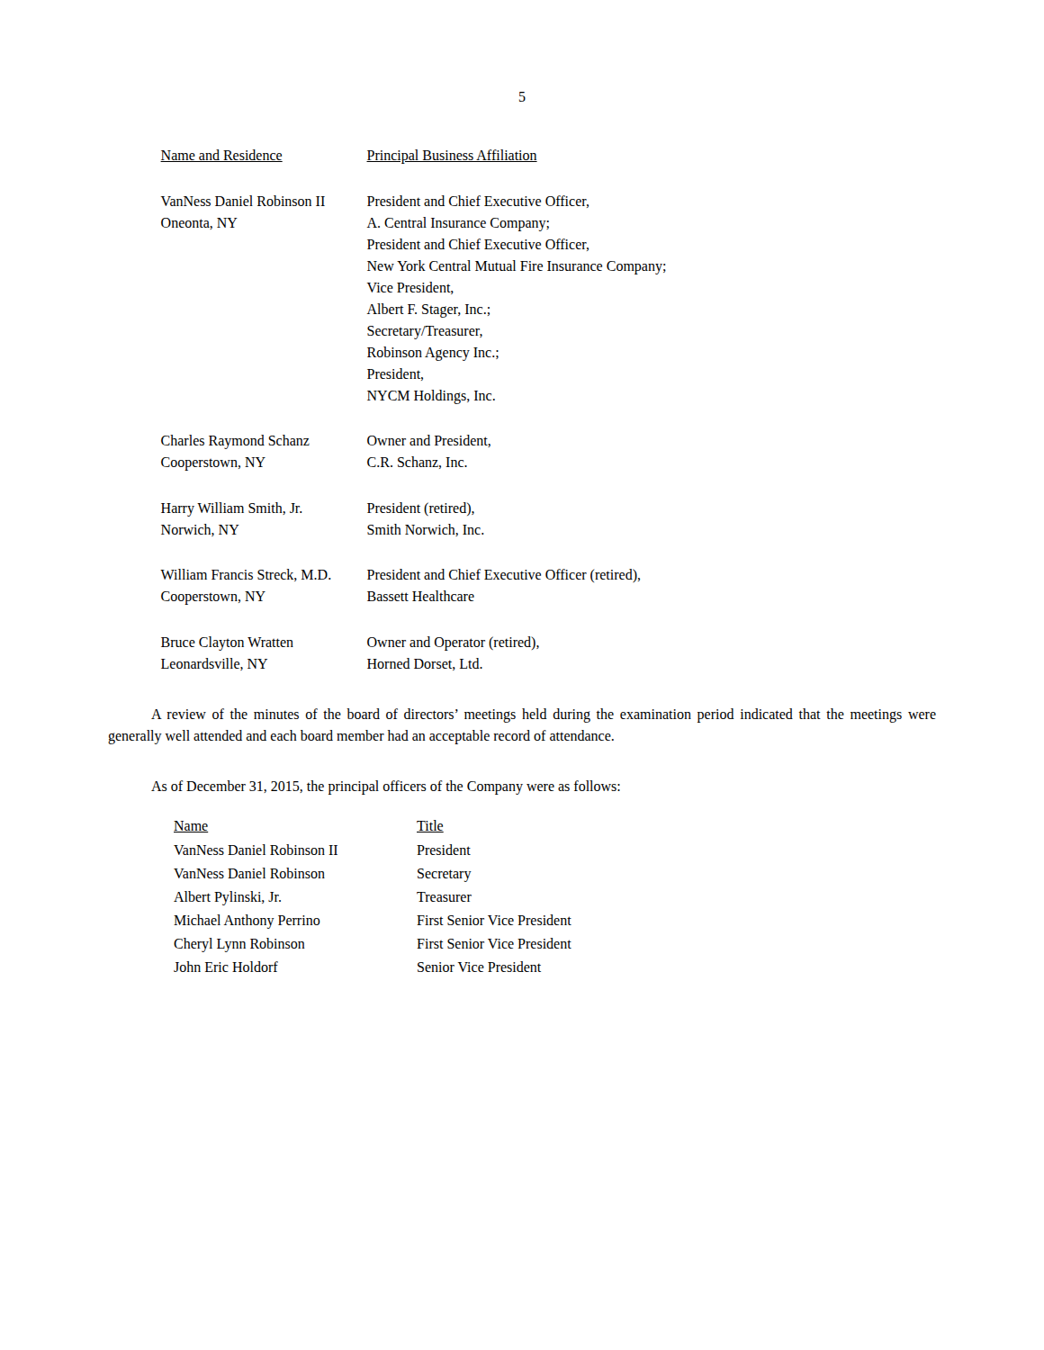5
| Name and Residence | Principal Business Affiliation |
| --- | --- |
| VanNess Daniel Robinson II Oneonta, NY | President and Chief Executive Officer, A. Central Insurance Company; President and Chief Executive Officer, New York Central Mutual Fire Insurance Company; Vice President, Albert F. Stager, Inc.; Secretary/Treasurer, Robinson Agency Inc.; President, NYCM Holdings, Inc. |
| Charles Raymond Schanz Cooperstown, NY | Owner and President, C.R. Schanz, Inc. |
| Harry William Smith, Jr. Norwich, NY | President (retired), Smith Norwich, Inc. |
| William Francis Streck, M.D. Cooperstown, NY | President and Chief Executive Officer (retired), Bassett Healthcare |
| Bruce Clayton Wratten Leonardsville, NY | Owner and Operator (retired), Horned Dorset, Ltd. |
A review of the minutes of the board of directors’ meetings held during the examination period indicated that the meetings were generally well attended and each board member had an acceptable record of attendance.
As of December 31, 2015, the principal officers of the Company were as follows:
| Name | Title |
| --- | --- |
| VanNess Daniel Robinson II | President |
| VanNess Daniel Robinson | Secretary |
| Albert Pylinski, Jr. | Treasurer |
| Michael Anthony Perrino | First Senior Vice President |
| Cheryl Lynn Robinson | First Senior Vice President |
| John Eric Holdorf | Senior Vice President |